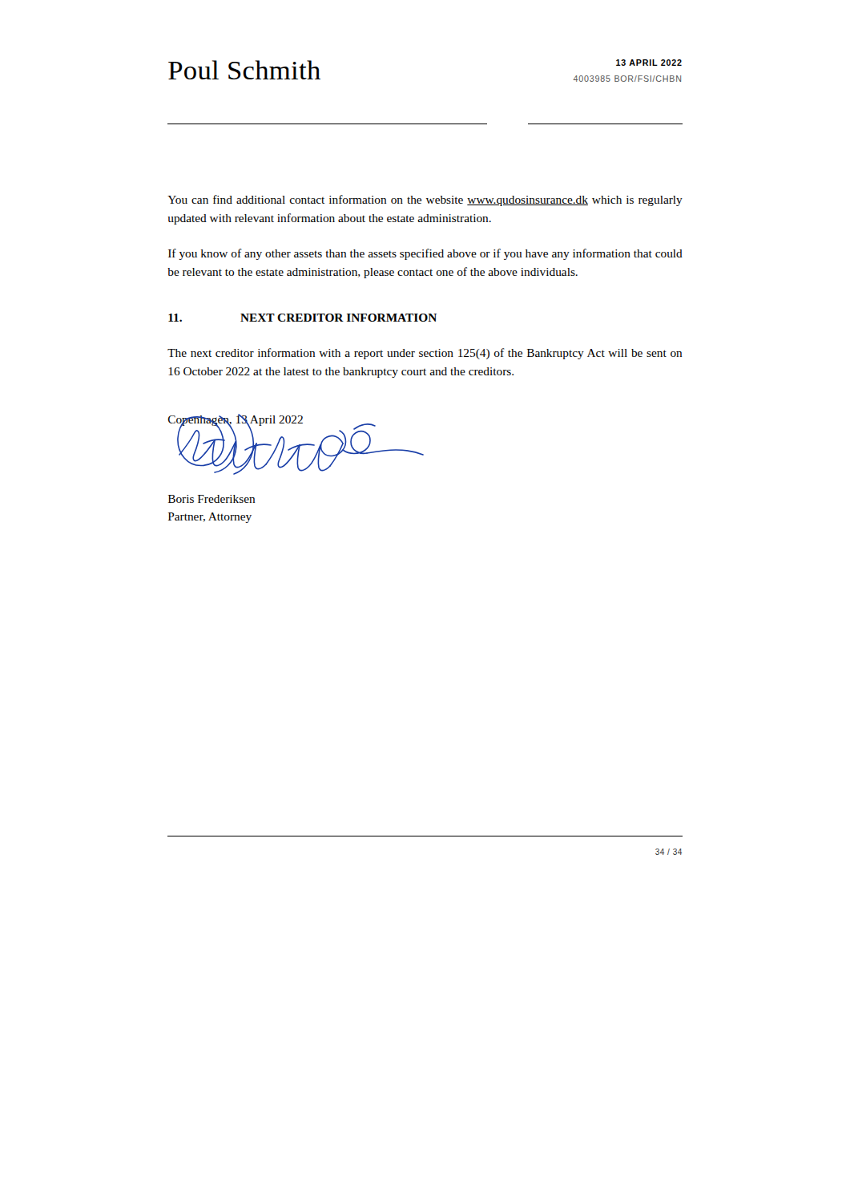Poul Schmith
13 APRIL 2022
4003985 BOR/FSI/CHBN
You can find additional contact information on the website www.qudosinsurance.dk which is regularly updated with relevant information about the estate administration.
If you know of any other assets than the assets specified above or if you have any information that could be relevant to the estate administration, please contact one of the above individuals.
11. NEXT CREDITOR INFORMATION
The next creditor information with a report under section 125(4) of the Bankruptcy Act will be sent on 16 October 2022 at the latest to the bankruptcy court and the creditors.
Copenhagen, 13 April 2022
Boris Frederiksen
Partner, Attorney
34 / 34